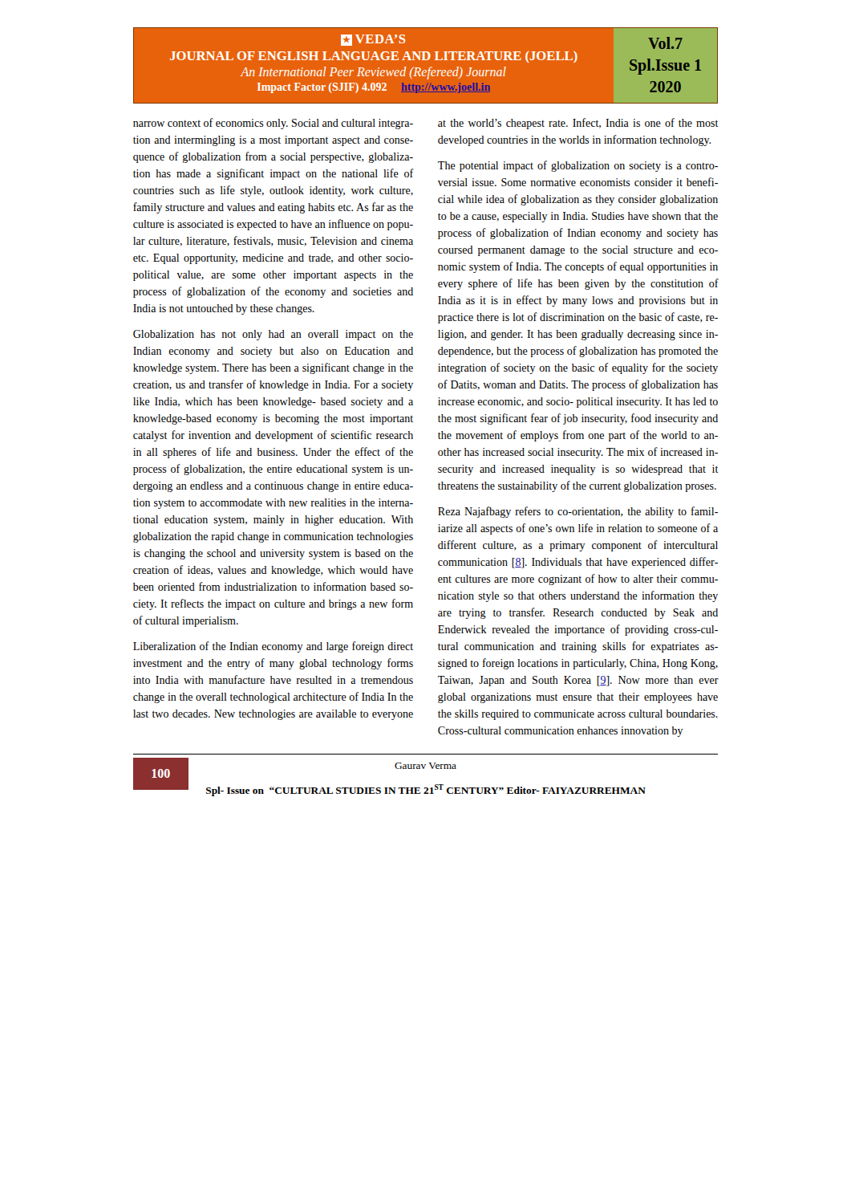★VEDA’S
JOURNAL OF ENGLISH LANGUAGE AND LITERATURE (JOELL)
An International Peer Reviewed (Refereed) Journal
Impact Factor (SJIF) 4.092 http://www.joell.in
Vol.7
Spl.Issue 1
2020
narrow context of economics only. Social and cultural integration and intermingling is a most important aspect and consequence of globalization from a social perspective, globalization has made a significant impact on the national life of countries such as life style, outlook identity, work culture, family structure and values and eating habits etc. As far as the culture is associated is expected to have an influence on popular culture, literature, festivals, music, Television and cinema etc. Equal opportunity, medicine and trade, and other socio- political value, are some other important aspects in the process of globalization of the economy and societies and India is not untouched by these changes.
Globalization has not only had an overall impact on the Indian economy and society but also on Education and knowledge system. There has been a significant change in the creation, us and transfer of knowledge in India. For a society like India, which has been knowledge- based society and a knowledge-based economy is becoming the most important catalyst for invention and development of scientific research in all spheres of life and business. Under the effect of the process of globalization, the entire educational system is undergoing an endless and a continuous change in entire education system to accommodate with new realities in the international education system, mainly in higher education. With globalization the rapid change in communication technologies is changing the school and university system is based on the creation of ideas, values and knowledge, which would have been oriented from industrialization to information based society. It reflects the impact on culture and brings a new form of cultural imperialism.
Liberalization of the Indian economy and large foreign direct investment and the entry of many global technology forms into India with manufacture have resulted in a tremendous change in the overall technological architecture of India In the last two decades. New technologies are available to everyone at the world’s cheapest rate. Infect, India is one of the most developed countries in the worlds in information technology.
The potential impact of globalization on society is a controversial issue. Some normative economists consider it beneficial while idea of globalization as they consider globalization to be a cause, especially in India. Studies have shown that the process of globalization of Indian economy and society has coursed permanent damage to the social structure and economic system of India. The concepts of equal opportunities in every sphere of life has been given by the constitution of India as it is in effect by many lows and provisions but in practice there is lot of discrimination on the basic of caste, religion, and gender. It has been gradually decreasing since independence, but the process of globalization has promoted the integration of society on the basic of equality for the society of Datits, woman and Datits. The process of globalization has increase economic, and socio- political insecurity. It has led to the most significant fear of job insecurity, food insecurity and the movement of employs from one part of the world to another has increased social insecurity. The mix of increased insecurity and increased inequality is so widespread that it threatens the sustainability of the current globalization proses.
Reza Najafbagy refers to co-orientation, the ability to familiarize all aspects of one’s own life in relation to someone of a different culture, as a primary component of intercultural communication [8]. Individuals that have experienced different cultures are more cognizant of how to alter their communication style so that others understand the information they are trying to transfer. Research conducted by Seak and Enderwick revealed the importance of providing cross-cultural communication and training skills for expatriates assigned to foreign locations in particularly, China, Hong Kong, Taiwan, Japan and South Korea [9]. Now more than ever global organizations must ensure that their employees have the skills required to communicate across cultural boundaries. Cross-cultural communication enhances innovation by
100
Gaurav Verma
Spl- Issue on “CULTURAL STUDIES IN THE 21ST CENTURY” Editor- FAIYAZURREHMAN